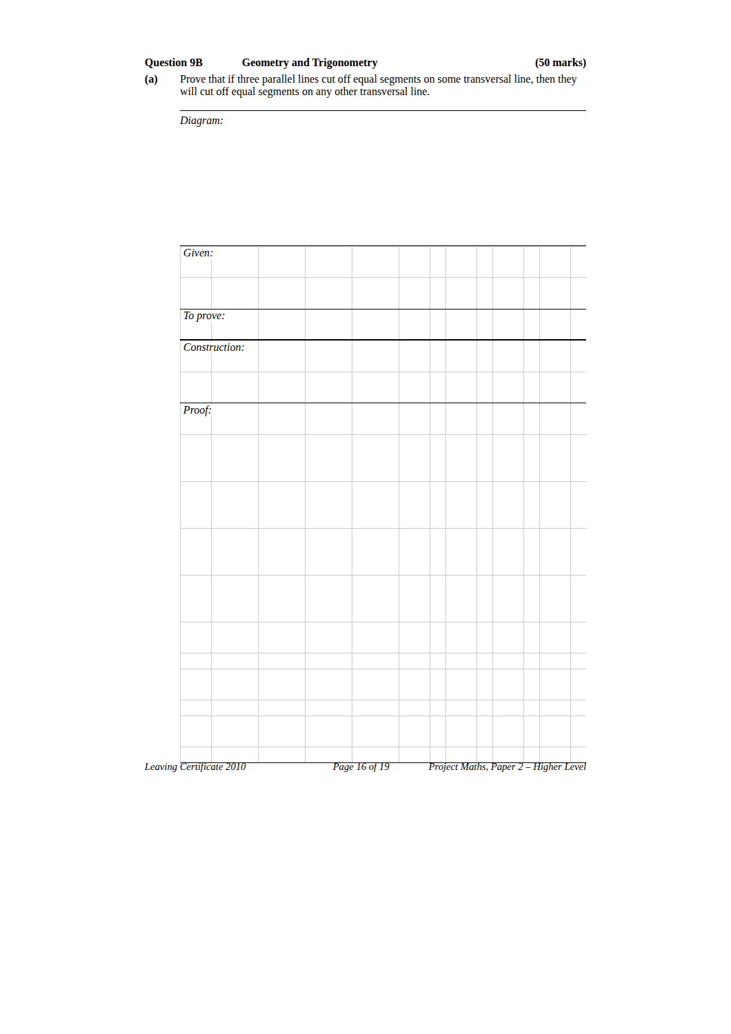Question 9B
Geometry and Trigonometry
(50 marks)
(a)
Prove that if three parallel lines cut off equal segments on some transversal line, then they will cut off equal segments on any other transversal line.
Diagram:
Given:
To prove:
Construction:
Proof:
Leaving Certificate 2010
Page 16 of 19
Project Maths, Paper 2 – Higher Level